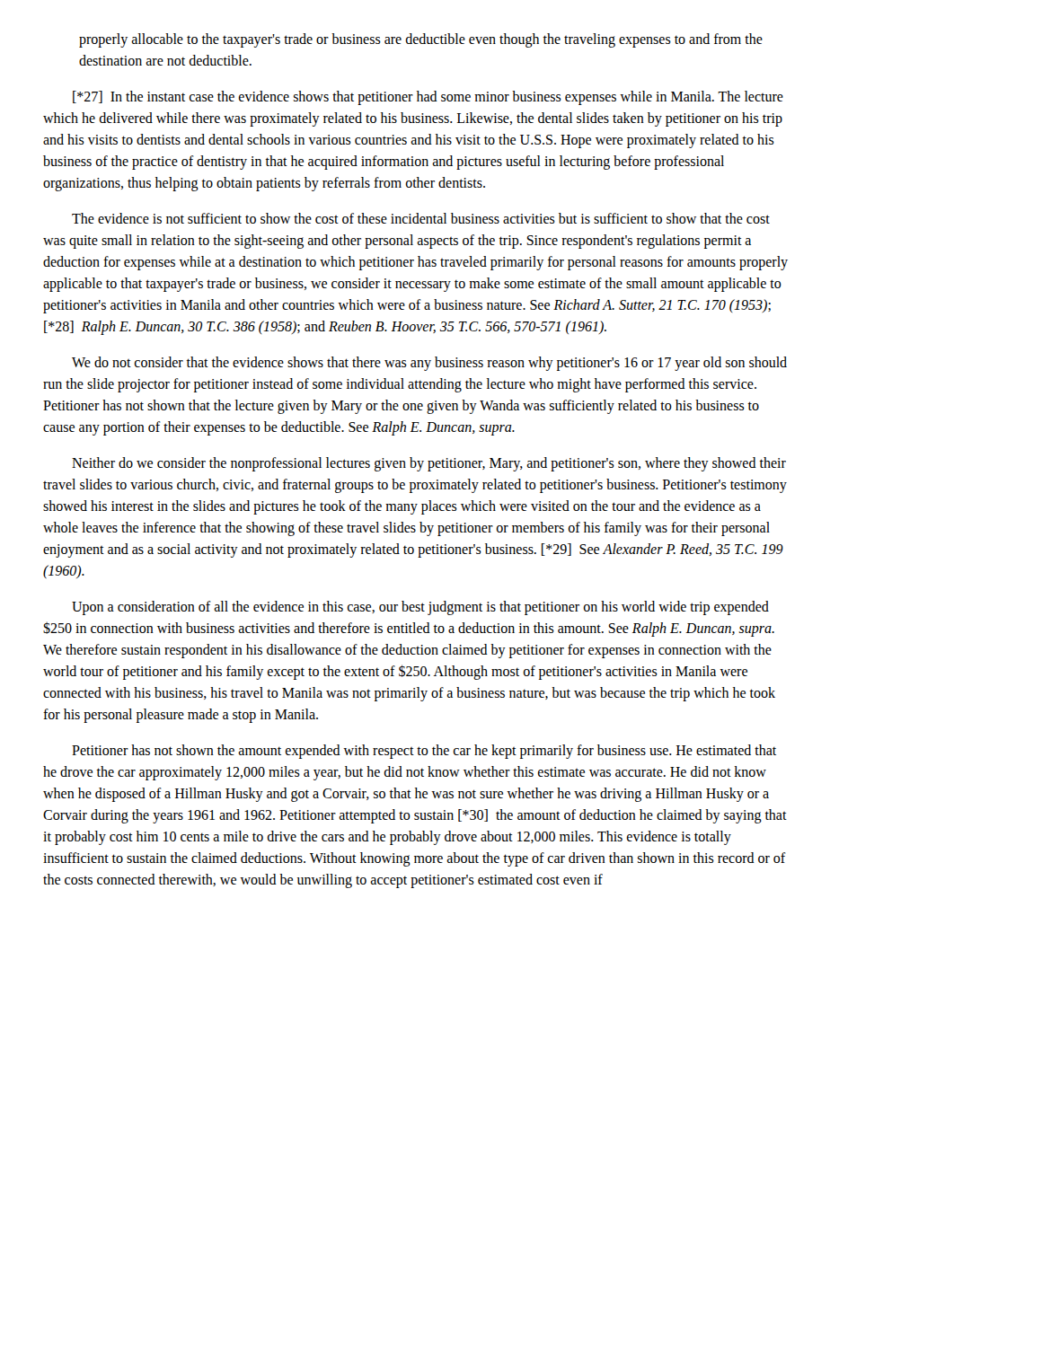properly allocable to the taxpayer's trade or business are deductible even though the traveling expenses to and from the destination are not deductible.
[*27] In the instant case the evidence shows that petitioner had some minor business expenses while in Manila. The lecture which he delivered while there was proximately related to his business. Likewise, the dental slides taken by petitioner on his trip and his visits to dentists and dental schools in various countries and his visit to the U.S.S. Hope were proximately related to his business of the practice of dentistry in that he acquired information and pictures useful in lecturing before professional organizations, thus helping to obtain patients by referrals from other dentists.
The evidence is not sufficient to show the cost of these incidental business activities but is sufficient to show that the cost was quite small in relation to the sight-seeing and other personal aspects of the trip. Since respondent's regulations permit a deduction for expenses while at a destination to which petitioner has traveled primarily for personal reasons for amounts properly applicable to that taxpayer's trade or business, we consider it necessary to make some estimate of the small amount applicable to petitioner's activities in Manila and other countries which were of a business nature. See Richard A. Sutter, 21 T.C. 170 (1953); [*28] Ralph E. Duncan, 30 T.C. 386 (1958); and Reuben B. Hoover, 35 T.C. 566, 570-571 (1961).
We do not consider that the evidence shows that there was any business reason why petitioner's 16 or 17 year old son should run the slide projector for petitioner instead of some individual attending the lecture who might have performed this service. Petitioner has not shown that the lecture given by Mary or the one given by Wanda was sufficiently related to his business to cause any portion of their expenses to be deductible. See Ralph E. Duncan, supra.
Neither do we consider the nonprofessional lectures given by petitioner, Mary, and petitioner's son, where they showed their travel slides to various church, civic, and fraternal groups to be proximately related to petitioner's business. Petitioner's testimony showed his interest in the slides and pictures he took of the many places which were visited on the tour and the evidence as a whole leaves the inference that the showing of these travel slides by petitioner or members of his family was for their personal enjoyment and as a social activity and not proximately related to petitioner's business. [*29] See Alexander P. Reed, 35 T.C. 199 (1960).
Upon a consideration of all the evidence in this case, our best judgment is that petitioner on his world wide trip expended $250 in connection with business activities and therefore is entitled to a deduction in this amount. See Ralph E. Duncan, supra. We therefore sustain respondent in his disallowance of the deduction claimed by petitioner for expenses in connection with the world tour of petitioner and his family except to the extent of $250. Although most of petitioner's activities in Manila were connected with his business, his travel to Manila was not primarily of a business nature, but was because the trip which he took for his personal pleasure made a stop in Manila.
Petitioner has not shown the amount expended with respect to the car he kept primarily for business use. He estimated that he drove the car approximately 12,000 miles a year, but he did not know whether this estimate was accurate. He did not know when he disposed of a Hillman Husky and got a Corvair, so that he was not sure whether he was driving a Hillman Husky or a Corvair during the years 1961 and 1962. Petitioner attempted to sustain [*30] the amount of deduction he claimed by saying that it probably cost him 10 cents a mile to drive the cars and he probably drove about 12,000 miles. This evidence is totally insufficient to sustain the claimed deductions. Without knowing more about the type of car driven than shown in this record or of the costs connected therewith, we would be unwilling to accept petitioner's estimated cost even if